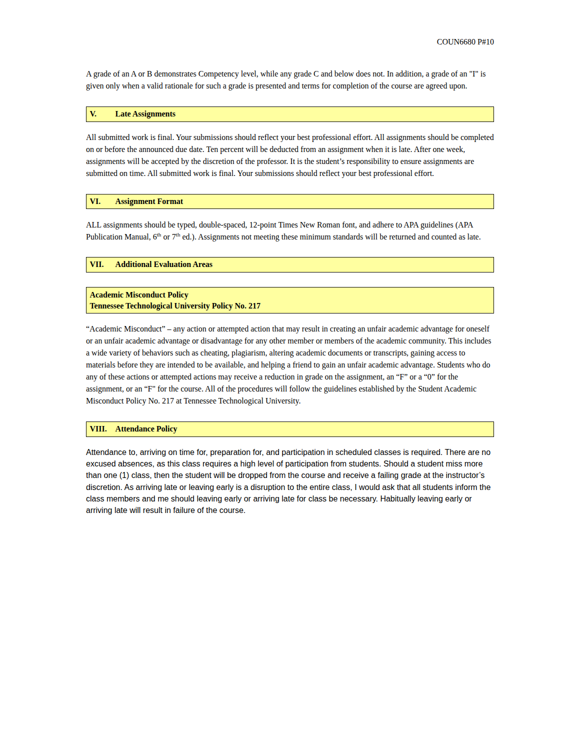COUN6680 P#10
A grade of an A or B demonstrates Competency level, while any grade C and below does not. In addition, a grade of an "I" is given only when a valid rationale for such a grade is presented and terms for completion of the course are agreed upon.
V. Late Assignments
All submitted work is final. Your submissions should reflect your best professional effort. All assignments should be completed on or before the announced due date. Ten percent will be deducted from an assignment when it is late. After one week, assignments will be accepted by the discretion of the professor. It is the student’s responsibility to ensure assignments are submitted on time. All submitted work is final. Your submissions should reflect your best professional effort.
VI. Assignment Format
ALL assignments should be typed, double-spaced, 12-point Times New Roman font, and adhere to APA guidelines (APA Publication Manual, 6th or 7th ed.). Assignments not meeting these minimum standards will be returned and counted as late.
VII. Additional Evaluation Areas
Academic Misconduct Policy
Tennessee Technological University Policy No. 217
“Academic Misconduct” – any action or attempted action that may result in creating an unfair academic advantage for oneself or an unfair academic advantage or disadvantage for any other member or members of the academic community. This includes a wide variety of behaviors such as cheating, plagiarism, altering academic documents or transcripts, gaining access to materials before they are intended to be available, and helping a friend to gain an unfair academic advantage. Students who do any of these actions or attempted actions may receive a reduction in grade on the assignment, an “F” or a “0” for the assignment, or an “F" for the course. All of the procedures will follow the guidelines established by the Student Academic Misconduct Policy No. 217 at Tennessee Technological University.
VIII. Attendance Policy
Attendance to, arriving on time for, preparation for, and participation in scheduled classes is required. There are no excused absences, as this class requires a high level of participation from students. Should a student miss more than one (1) class, then the student will be dropped from the course and receive a failing grade at the instructor’s discretion. As arriving late or leaving early is a disruption to the entire class, I would ask that all students inform the class members and me should leaving early or arriving late for class be necessary. Habitually leaving early or arriving late will result in failure of the course.